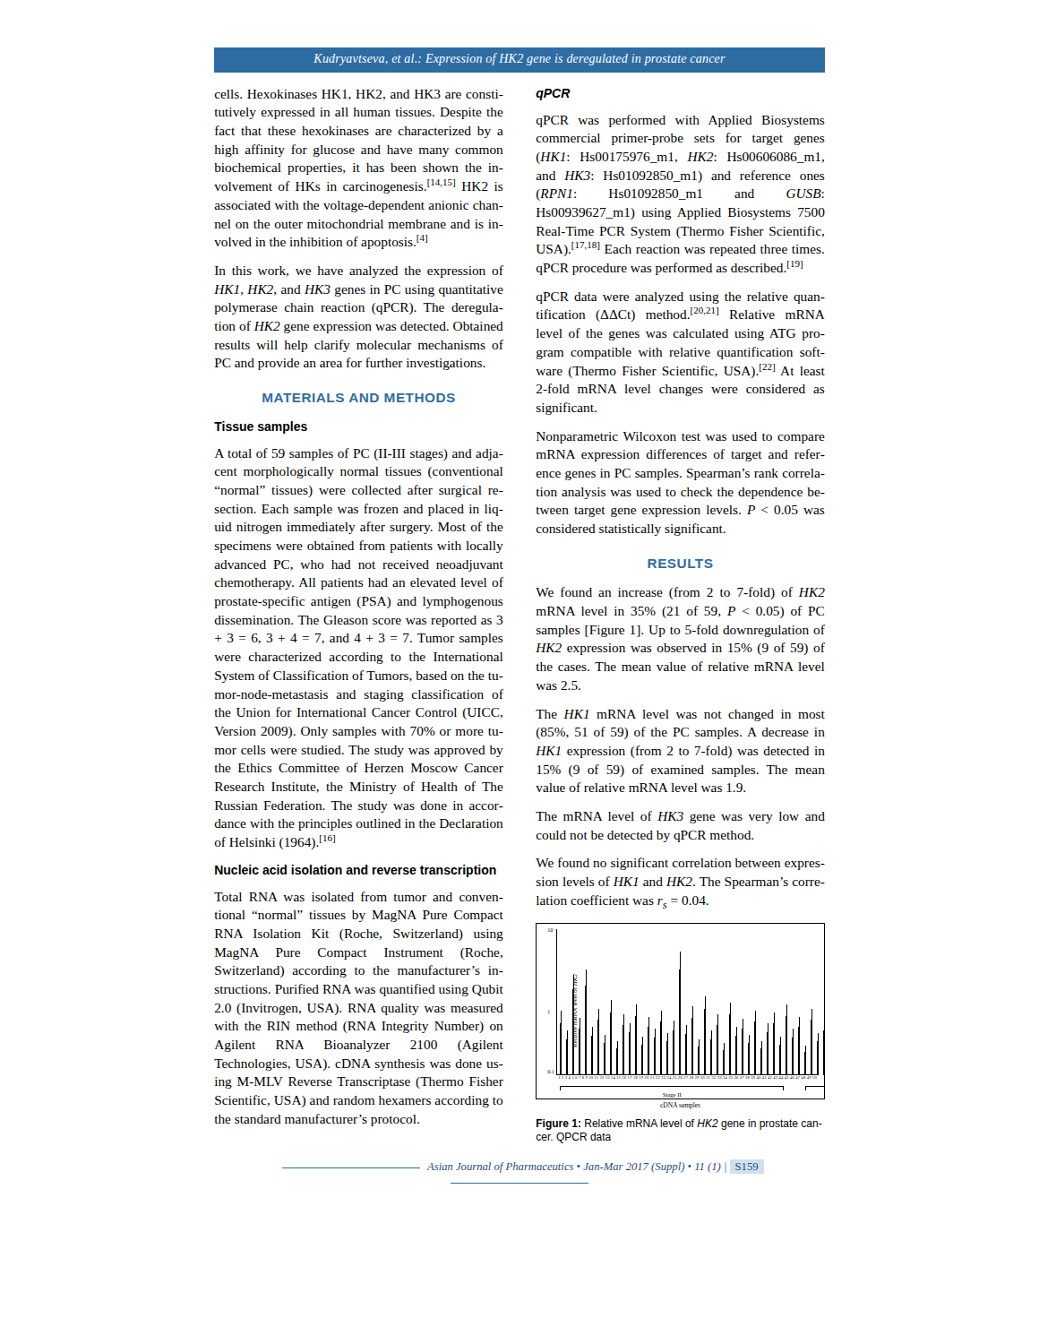Kudryavtseva, et al.: Expression of HK2 gene is deregulated in prostate cancer
cells. Hexokinases HK1, HK2, and HK3 are constitutively expressed in all human tissues. Despite the fact that these hexokinases are characterized by a high affinity for glucose and have many common biochemical properties, it has been shown the involvement of HKs in carcinogenesis.[14,15] HK2 is associated with the voltage-dependent anionic channel on the outer mitochondrial membrane and is involved in the inhibition of apoptosis.[4]
In this work, we have analyzed the expression of HK1, HK2, and HK3 genes in PC using quantitative polymerase chain reaction (qPCR). The deregulation of HK2 gene expression was detected. Obtained results will help clarify molecular mechanisms of PC and provide an area for further investigations.
MATERIALS AND METHODS
Tissue samples
A total of 59 samples of PC (II-III stages) and adjacent morphologically normal tissues (conventional “normal” tissues) were collected after surgical resection. Each sample was frozen and placed in liquid nitrogen immediately after surgery. Most of the specimens were obtained from patients with locally advanced PC, who had not received neoadjuvant chemotherapy. All patients had an elevated level of prostate-specific antigen (PSA) and lymphogenous dissemination. The Gleason score was reported as 3 + 3 = 6, 3 + 4 = 7, and 4 + 3 = 7. Tumor samples were characterized according to the International System of Classification of Tumors, based on the tumor-node-metastasis and staging classification of the Union for International Cancer Control (UICC, Version 2009). Only samples with 70% or more tumor cells were studied. The study was approved by the Ethics Committee of Herzen Moscow Cancer Research Institute, the Ministry of Health of The Russian Federation. The study was done in accordance with the principles outlined in the Declaration of Helsinki (1964).[16]
Nucleic acid isolation and reverse transcription
Total RNA was isolated from tumor and conventional “normal” tissues by MagNA Pure Compact RNA Isolation Kit (Roche, Switzerland) using MagNA Pure Compact Instrument (Roche, Switzerland) according to the manufacturer’s instructions. Purified RNA was quantified using Qubit 2.0 (Invitrogen, USA). RNA quality was measured with the RIN method (RNA Integrity Number) on Agilent RNA Bioanalyzer 2100 (Agilent Technologies, USA). cDNA synthesis was done using M-MLV Reverse Transcriptase (Thermo Fisher Scientific, USA) and random hexamers according to the standard manufacturer’s protocol.
qPCR
qPCR was performed with Applied Biosystems commercial primer-probe sets for target genes (HK1: Hs00175976_m1, HK2: Hs00606086_m1, and HK3: Hs01092850_m1) and reference ones (RPN1: Hs01092850_m1 and GUSB: Hs00939627_m1) using Applied Biosystems 7500 Real-Time PCR System (Thermo Fisher Scientific, USA).[17,18] Each reaction was repeated three times. qPCR procedure was performed as described.[19]
qPCR data were analyzed using the relative quantification (ΔΔCt) method.[20,21] Relative mRNA level of the genes was calculated using ATG program compatible with relative quantification software (Thermo Fisher Scientific, USA).[22] At least 2-fold mRNA level changes were considered as significant.
Nonparametric Wilcoxon test was used to compare mRNA expression differences of target and reference genes in PC samples. Spearman’s rank correlation analysis was used to check the dependence between target gene expression levels. P < 0.05 was considered statistically significant.
RESULTS
We found an increase (from 2 to 7-fold) of HK2 mRNA level in 35% (21 of 59, P < 0.05) of PC samples [Figure 1]. Up to 5-fold downregulation of HK2 expression was observed in 15% (9 of 59) of the cases. The mean value of relative mRNA level was 2.5.
The HK1 mRNA level was not changed in most (85%, 51 of 59) of the PC samples. A decrease in HK1 expression (from 2 to 7-fold) was detected in 15% (9 of 59) of examined samples. The mean value of relative mRNA level was 1.9.
The mRNA level of HK3 gene was very low and could not be detected by qPCR method.
We found no significant correlation between expression levels of HK1 and HK2. The Spearman’s correlation coefficient was rs = 0.04.
Relative mRNA level of HK2
10
1
0.1
1 2 3 4 5 6 7 8 9 10 11 12 13 14 15 16 17 18 19 20 21 22 23 24 25 26 27 28 29 30 31 32 33 34 35 36 37 38 39 40 41 42 43 44 45 46 47 48 49 50 51 52 53 54 55 56 57 58 59
Stage II
Stage III
cDNA samples
Figure 1: Relative mRNA level of HK2 gene in prostate cancer. QPCR data
Asian Journal of Pharmaceutics • Jan-Mar 2017 (Suppl) • 11 (1) | S159